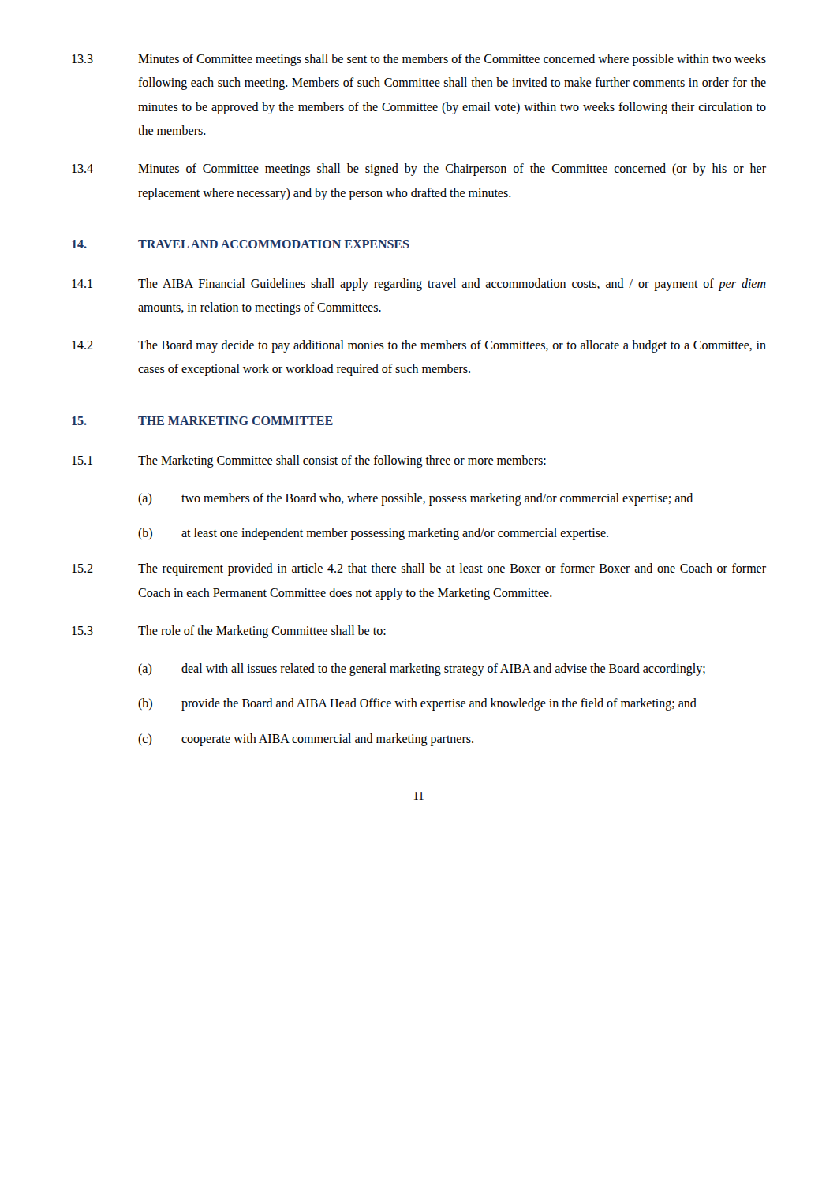13.3
Minutes of Committee meetings shall be sent to the members of the Committee concerned where possible within two weeks following each such meeting. Members of such Committee shall then be invited to make further comments in order for the minutes to be approved by the members of the Committee (by email vote) within two weeks following their circulation to the members.
13.4
Minutes of Committee meetings shall be signed by the Chairperson of the Committee concerned (or by his or her replacement where necessary) and by the person who drafted the minutes.
14. TRAVEL AND ACCOMMODATION EXPENSES
14.1
The AIBA Financial Guidelines shall apply regarding travel and accommodation costs, and / or payment of per diem amounts, in relation to meetings of Committees.
14.2
The Board may decide to pay additional monies to the members of Committees, or to allocate a budget to a Committee, in cases of exceptional work or workload required of such members.
15. THE MARKETING COMMITTEE
15.1
The Marketing Committee shall consist of the following three or more members:
(a)
two members of the Board who, where possible, possess marketing and/or commercial expertise; and
(b)
at least one independent member possessing marketing and/or commercial expertise.
15.2
The requirement provided in article 4.2 that there shall be at least one Boxer or former Boxer and one Coach or former Coach in each Permanent Committee does not apply to the Marketing Committee.
15.3
The role of the Marketing Committee shall be to:
(a)
deal with all issues related to the general marketing strategy of AIBA and advise the Board accordingly;
(b)
provide the Board and AIBA Head Office with expertise and knowledge in the field of marketing; and
(c)
cooperate with AIBA commercial and marketing partners.
11